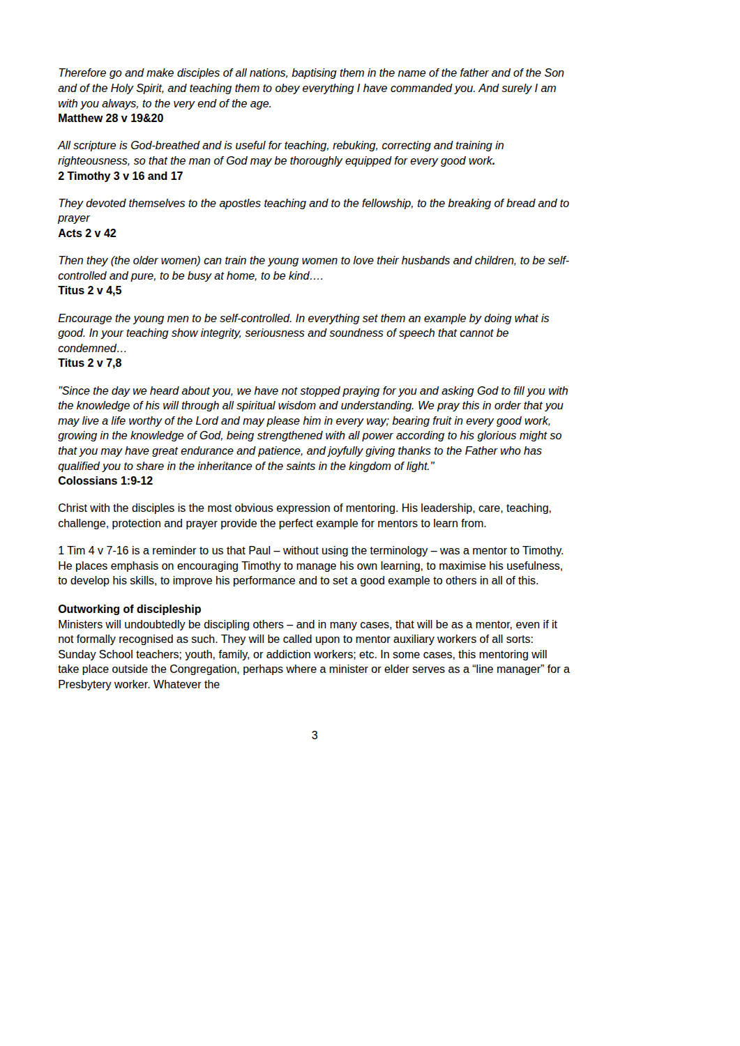Therefore go and make disciples of all nations, baptising them in the name of the father and of the Son and of the Holy Spirit, and teaching them to obey everything I have commanded you. And surely I am with you always, to the very end of the age.
Matthew 28 v 19&20
All scripture is God-breathed and is useful for teaching, rebuking, correcting and training in righteousness, so that the man of God may be thoroughly equipped for every good work.
2 Timothy 3 v 16 and 17
They devoted themselves to the apostles teaching and to the fellowship, to the breaking of bread and to prayer
Acts 2 v 42
Then they (the older women) can train the young women to love their husbands and children, to be self-controlled and pure, to be busy at home, to be kind….
Titus 2 v 4,5
Encourage the young men to be self-controlled. In everything set them an example by doing what is good. In your teaching show integrity, seriousness and soundness of speech that cannot be condemned…
Titus 2 v 7,8
"Since the day we heard about you, we have not stopped praying for you and asking God to fill you with the knowledge of his will through all spiritual wisdom and understanding. We pray this in order that you may live a life worthy of the Lord and may please him in every way; bearing fruit in every good work, growing in the knowledge of God, being strengthened with all power according to his glorious might so that you may have great endurance and patience, and joyfully giving thanks to the Father who has qualified you to share in the inheritance of the saints in the kingdom of light."
Colossians 1:9-12
Christ with the disciples is the most obvious expression of mentoring. His leadership, care, teaching, challenge, protection and prayer provide the perfect example for mentors to learn from.
1 Tim 4 v 7-16 is a reminder to us that Paul – without using the terminology – was a mentor to Timothy. He places emphasis on encouraging Timothy to manage his own learning, to maximise his usefulness, to develop his skills, to improve his performance and to set a good example to others in all of this.
Outworking of discipleship
Ministers will undoubtedly be discipling others – and in many cases, that will be as a mentor, even if it not formally recognised as such. They will be called upon to mentor auxiliary workers of all sorts: Sunday School teachers; youth, family, or addiction workers; etc. In some cases, this mentoring will take place outside the Congregation, perhaps where a minister or elder serves as a “line manager” for a Presbytery worker. Whatever the
3